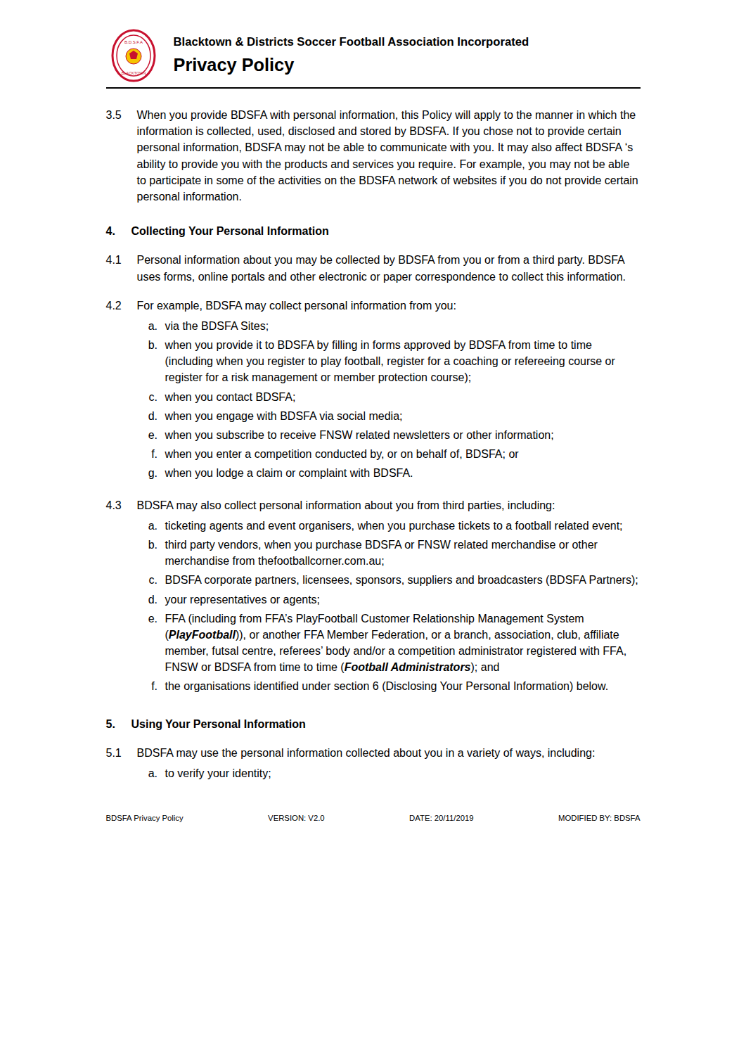B.D.S.F.A BLACKTOWN
Blacktown & Districts Soccer Football Association Incorporated
Privacy Policy
3.5
When you provide BDSFA with personal information, this Policy will apply to the manner in which the information is collected, used, disclosed and stored by BDSFA. If you chose not to provide certain personal information, BDSFA may not be able to communicate with you. It may also affect BDSFA ‘s ability to provide you with the products and services you require. For example, you may not be able to participate in some of the activities on the BDSFA network of websites if you do not provide certain personal information.
4. Collecting Your Personal Information
4.1
Personal information about you may be collected by BDSFA from you or from a third party. BDSFA uses forms, online portals and other electronic or paper correspondence to collect this information.
4.2
For example, BDSFA may collect personal information from you:
via the BDSFA Sites;
when you provide it to BDSFA by filling in forms approved by BDSFA from time to time (including when you register to play football, register for a coaching or refereeing course or register for a risk management or member protection course);
when you contact BDSFA;
when you engage with BDSFA via social media;
when you subscribe to receive FNSW related newsletters or other information;
when you enter a competition conducted by, or on behalf of, BDSFA; or
when you lodge a claim or complaint with BDSFA.
4.3
BDSFA may also collect personal information about you from third parties, including:
ticketing agents and event organisers, when you purchase tickets to a football related event;
third party vendors, when you purchase BDSFA or FNSW related merchandise or other merchandise from thefootballcorner.com.au;
BDSFA corporate partners, licensees, sponsors, suppliers and broadcasters (BDSFA Partners);
your representatives or agents;
FFA (including from FFA’s PlayFootball Customer Relationship Management System (PlayFootball)), or another FFA Member Federation, or a branch, association, club, affiliate member, futsal centre, referees’ body and/or a competition administrator registered with FFA, FNSW or BDSFA from time to time (Football Administrators); and
the organisations identified under section 6 (Disclosing Your Personal Information) below.
5. Using Your Personal Information
5.1
BDSFA may use the personal information collected about you in a variety of ways, including:
to verify your identity;
BDSFA Privacy Policy VERSION: V2.0 DATE: 20/11/2019 MODIFIED BY: BDSFA